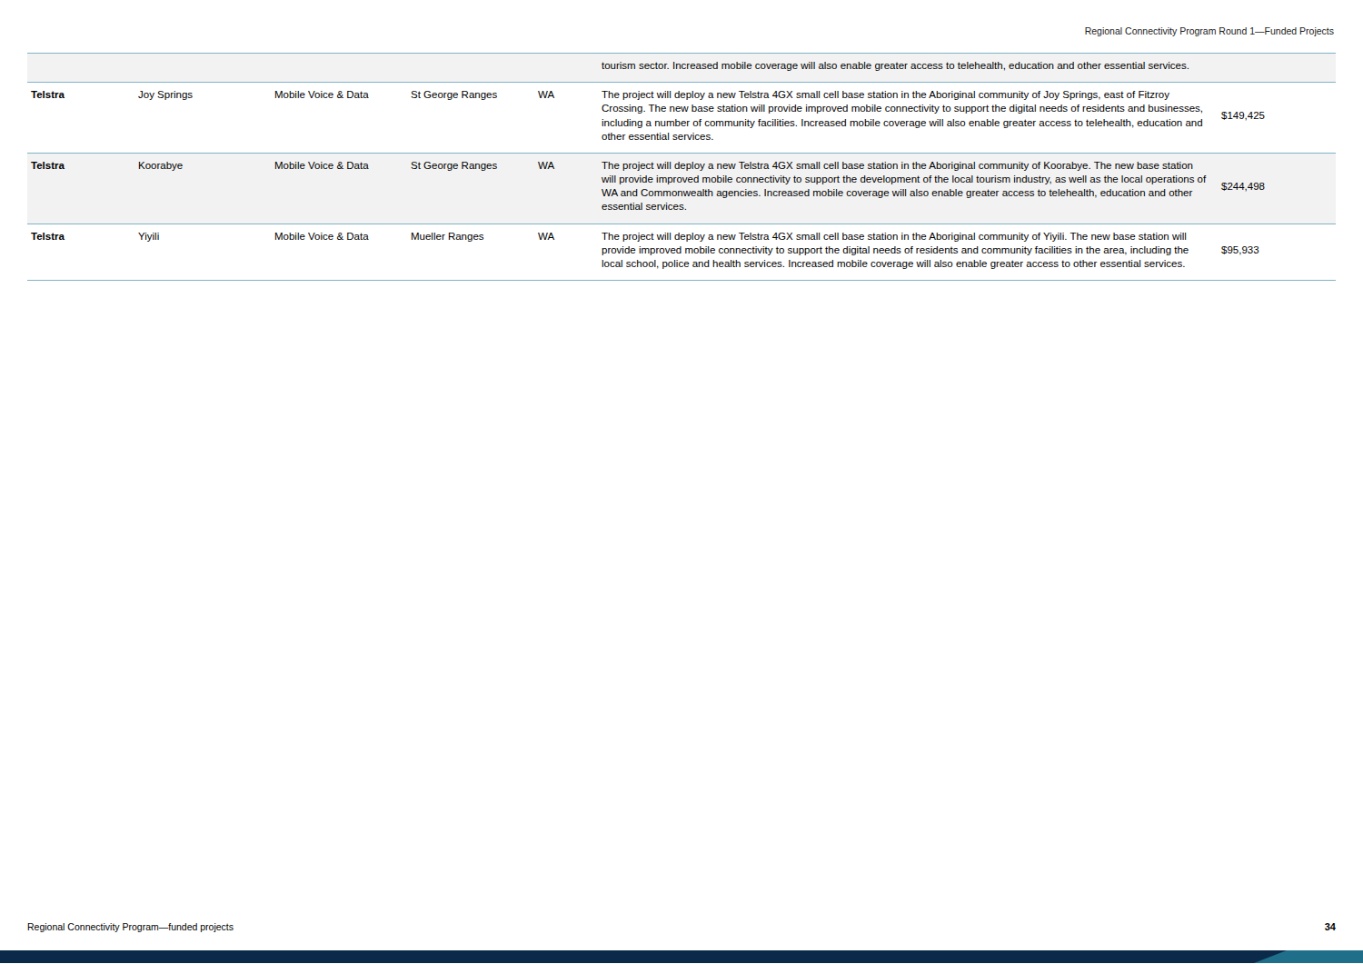Regional Connectivity Program Round 1—Funded Projects
| | | | | | tourism sector. Increased mobile coverage will also enable greater access to telehealth, education and other essential services. | |
| Telstra | Joy Springs | Mobile Voice & Data | St George Ranges | WA | The project will deploy a new Telstra 4GX small cell base station in the Aboriginal community of Joy Springs, east of Fitzroy Crossing. The new base station will provide improved mobile connectivity to support the digital needs of residents and businesses, including a number of community facilities. Increased mobile coverage will also enable greater access to telehealth, education and other essential services. | $149,425 |
| Telstra | Koorabye | Mobile Voice & Data | St George Ranges | WA | The project will deploy a new Telstra 4GX small cell base station in the Aboriginal community of Koorabye. The new base station will provide improved mobile connectivity to support the development of the local tourism industry, as well as the local operations of WA and Commonwealth agencies. Increased mobile coverage will also enable greater access to telehealth, education and other essential services. | $244,498 |
| Telstra | Yiyili | Mobile Voice & Data | Mueller Ranges | WA | The project will deploy a new Telstra 4GX small cell base station in the Aboriginal community of Yiyili. The new base station will provide improved mobile connectivity to support the digital needs of residents and community facilities in the area, including the local school, police and health services. Increased mobile coverage will also enable greater access to other essential services. | $95,933 |
Regional Connectivity Program—funded projects 34